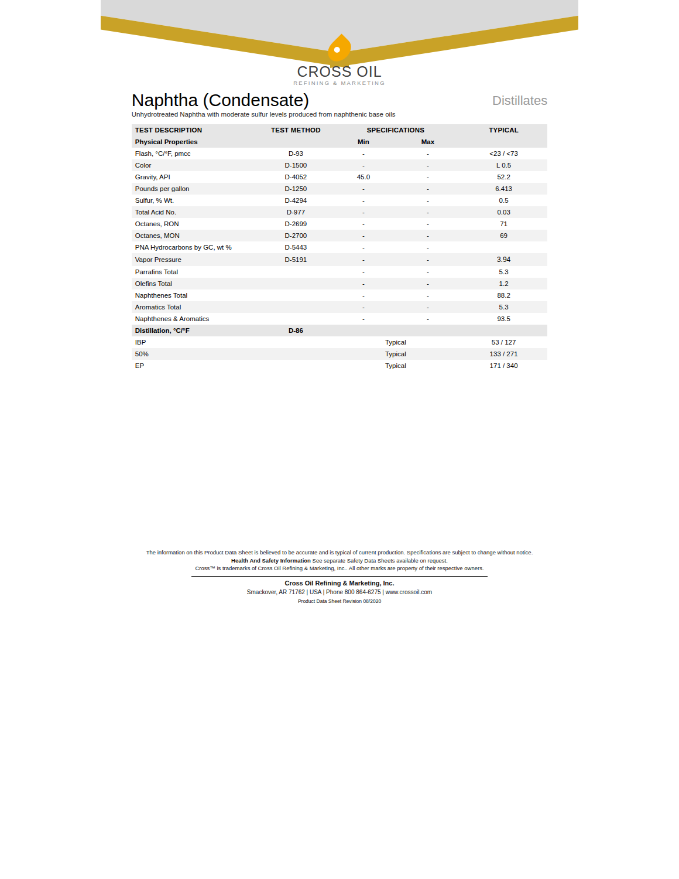CROSS OIL
REFINING & MARKETING
Naphtha (Condensate)
Distillates
Unhydrotreated Naphtha with moderate sulfur levels produced from naphthenic base oils
| TEST DESCRIPTION | TEST METHOD | SPECIFICATIONS | TYPICAL |
| --- | --- | --- | --- |
| Physical Properties | | Min | Max | |
| Flash, °C/°F, pmcc | D-93 | - | - | <23 / <73 |
| Color | D-1500 | - | - | L 0.5 |
| Gravity, API | D-4052 | 45.0 | - | 52.2 |
| Pounds per gallon | D-1250 | - | - | 6.413 |
| Sulfur, % Wt. | D-4294 | - | - | 0.5 |
| Total Acid No. | D-977 | - | - | 0.03 |
| Octanes, RON | D-2699 | - | - | 71 |
| Octanes, MON | D-2700 | - | - | 69 |
| PNA Hydrocarbons by GC, wt % | D-5443 | - | - | |
| Vapor Pressure | D-5191 | - | - | 3.94 |
| Parrafins Total | | - | - | 5.3 |
| Olefins Total | | - | - | 1.2 |
| Naphthenes Total | | - | - | 88.2 |
| Aromatics Total | | - | - | 5.3 |
| Naphthenes & Aromatics | | - | - | 93.5 |
| Distillation, °C/°F | D-86 | | | |
| IBP | | Typical | 53 / 127 |
| 50% | | Typical | 133 / 271 |
| EP | | Typical | 171 / 340 |
The information on this Product Data Sheet is believed to be accurate and is typical of current production. Specifications are subject to change without notice.
Health And Safety Information See separate Safety Data Sheets available on request.
Cross™ is trademarks of Cross Oil Refining & Marketing, Inc.. All other marks are property of their respective owners.
Cross Oil Refining & Marketing, Inc.
Smackover, AR 71762 | USA | Phone 800 864-6275 | www.crossoil.com
Product Data Sheet Revision 08/2020